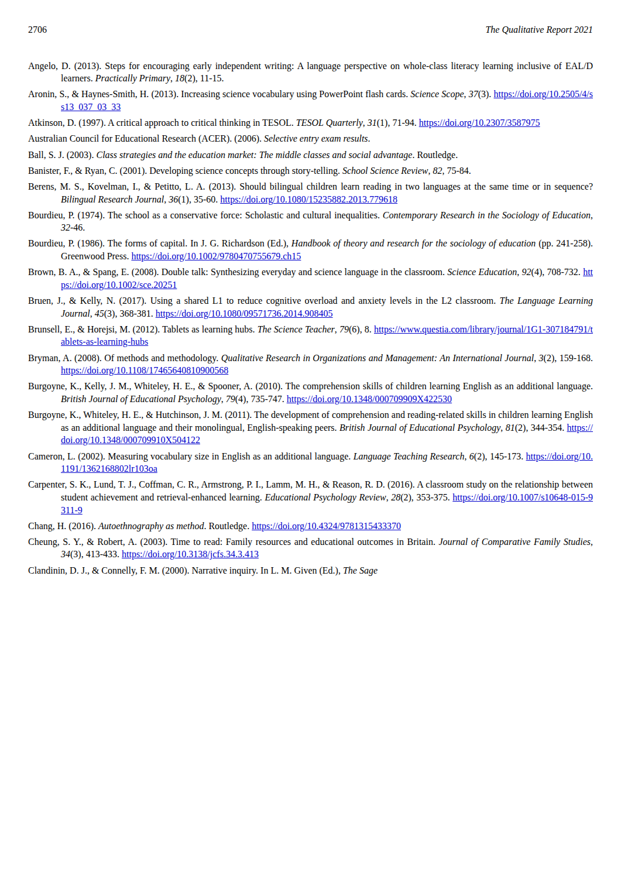2706 The Qualitative Report 2021
Angelo, D. (2013). Steps for encouraging early independent writing: A language perspective on whole-class literacy learning inclusive of EAL/D learners. Practically Primary, 18(2), 11-15.
Aronin, S., & Haynes-Smith, H. (2013). Increasing science vocabulary using PowerPoint flash cards. Science Scope, 37(3). https://doi.org/10.2505/4/ss13_037_03_33
Atkinson, D. (1997). A critical approach to critical thinking in TESOL. TESOL Quarterly, 31(1), 71-94. https://doi.org/10.2307/3587975
Australian Council for Educational Research (ACER). (2006). Selective entry exam results.
Ball, S. J. (2003). Class strategies and the education market: The middle classes and social advantage. Routledge.
Banister, F., & Ryan, C. (2001). Developing science concepts through story-telling. School Science Review, 82, 75-84.
Berens, M. S., Kovelman, I., & Petitto, L. A. (2013). Should bilingual children learn reading in two languages at the same time or in sequence? Bilingual Research Journal, 36(1), 35-60. https://doi.org/10.1080/15235882.2013.779618
Bourdieu, P. (1974). The school as a conservative force: Scholastic and cultural inequalities. Contemporary Research in the Sociology of Education, 32-46.
Bourdieu, P. (1986). The forms of capital. In J. G. Richardson (Ed.), Handbook of theory and research for the sociology of education (pp. 241-258). Greenwood Press. https://doi.org/10.1002/9780470755679.ch15
Brown, B. A., & Spang, E. (2008). Double talk: Synthesizing everyday and science language in the classroom. Science Education, 92(4), 708-732. https://doi.org/10.1002/sce.20251
Bruen, J., & Kelly, N. (2017). Using a shared L1 to reduce cognitive overload and anxiety levels in the L2 classroom. The Language Learning Journal, 45(3), 368-381. https://doi.org/10.1080/09571736.2014.908405
Brunsell, E., & Horejsi, M. (2012). Tablets as learning hubs. The Science Teacher, 79(6), 8. https://www.questia.com/library/journal/1G1-307184791/tablets-as-learning-hubs
Bryman, A. (2008). Of methods and methodology. Qualitative Research in Organizations and Management: An International Journal, 3(2), 159-168. https://doi.org/10.1108/17465640810900568
Burgoyne, K., Kelly, J. M., Whiteley, H. E., & Spooner, A. (2010). The comprehension skills of children learning English as an additional language. British Journal of Educational Psychology, 79(4), 735-747. https://doi.org/10.1348/000709909X422530
Burgoyne, K., Whiteley, H. E., & Hutchinson, J. M. (2011). The development of comprehension and reading-related skills in children learning English as an additional language and their monolingual, English-speaking peers. British Journal of Educational Psychology, 81(2), 344-354. https://doi.org/10.1348/000709910X504122
Cameron, L. (2002). Measuring vocabulary size in English as an additional language. Language Teaching Research, 6(2), 145-173. https://doi.org/10.1191/1362168802lr103oa
Carpenter, S. K., Lund, T. J., Coffman, C. R., Armstrong, P. I., Lamm, M. H., & Reason, R. D. (2016). A classroom study on the relationship between student achievement and retrieval-enhanced learning. Educational Psychology Review, 28(2), 353-375. https://doi.org/10.1007/s10648-015-9311-9
Chang, H. (2016). Autoethnography as method. Routledge. https://doi.org/10.4324/9781315433370
Cheung, S. Y., & Robert, A. (2003). Time to read: Family resources and educational outcomes in Britain. Journal of Comparative Family Studies, 34(3), 413-433. https://doi.org/10.3138/jcfs.34.3.413
Clandinin, D. J., & Connelly, F. M. (2000). Narrative inquiry. In L. M. Given (Ed.), The Sage